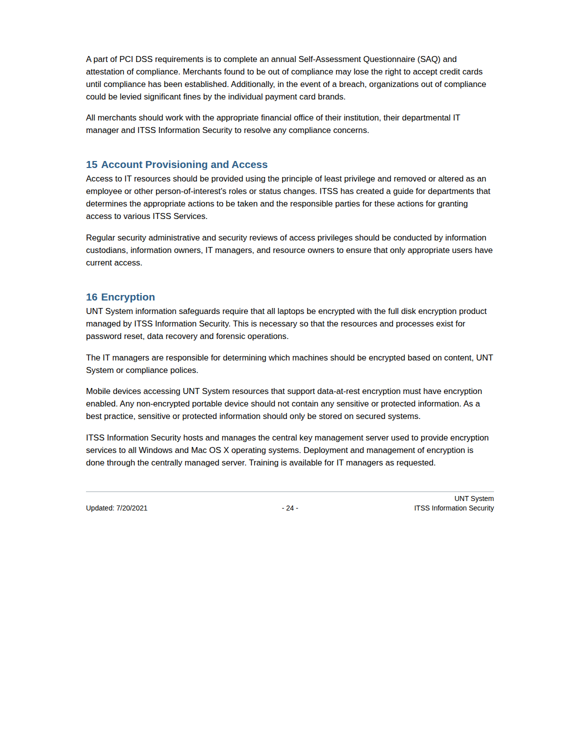A part of PCI DSS requirements is to complete an annual Self-Assessment Questionnaire (SAQ) and attestation of compliance. Merchants found to be out of compliance may lose the right to accept credit cards until compliance has been established. Additionally, in the event of a breach, organizations out of compliance could be levied significant fines by the individual payment card brands.
All merchants should work with the appropriate financial office of their institution, their departmental IT manager and ITSS Information Security to resolve any compliance concerns.
15 Account Provisioning and Access
Access to IT resources should be provided using the principle of least privilege and removed or altered as an employee or other person-of-interest's roles or status changes. ITSS has created a guide for departments that determines the appropriate actions to be taken and the responsible parties for these actions for granting access to various ITSS Services.
Regular security administrative and security reviews of access privileges should be conducted by information custodians, information owners, IT managers, and resource owners to ensure that only appropriate users have current access.
16 Encryption
UNT System information safeguards require that all laptops be encrypted with the full disk encryption product managed by ITSS Information Security. This is necessary so that the resources and processes exist for password reset, data recovery and forensic operations.
The IT managers are responsible for determining which machines should be encrypted based on content, UNT System or compliance polices.
Mobile devices accessing UNT System resources that support data-at-rest encryption must have encryption enabled. Any non-encrypted portable device should not contain any sensitive or protected information. As a best practice, sensitive or protected information should only be stored on secured systems.
ITSS Information Security hosts and manages the central key management server used to provide encryption services to all Windows and Mac OS X operating systems. Deployment and management of encryption is done through the centrally managed server. Training is available for IT managers as requested.
UNT System
Updated: 7/20/2021
- 24 -
ITSS Information Security